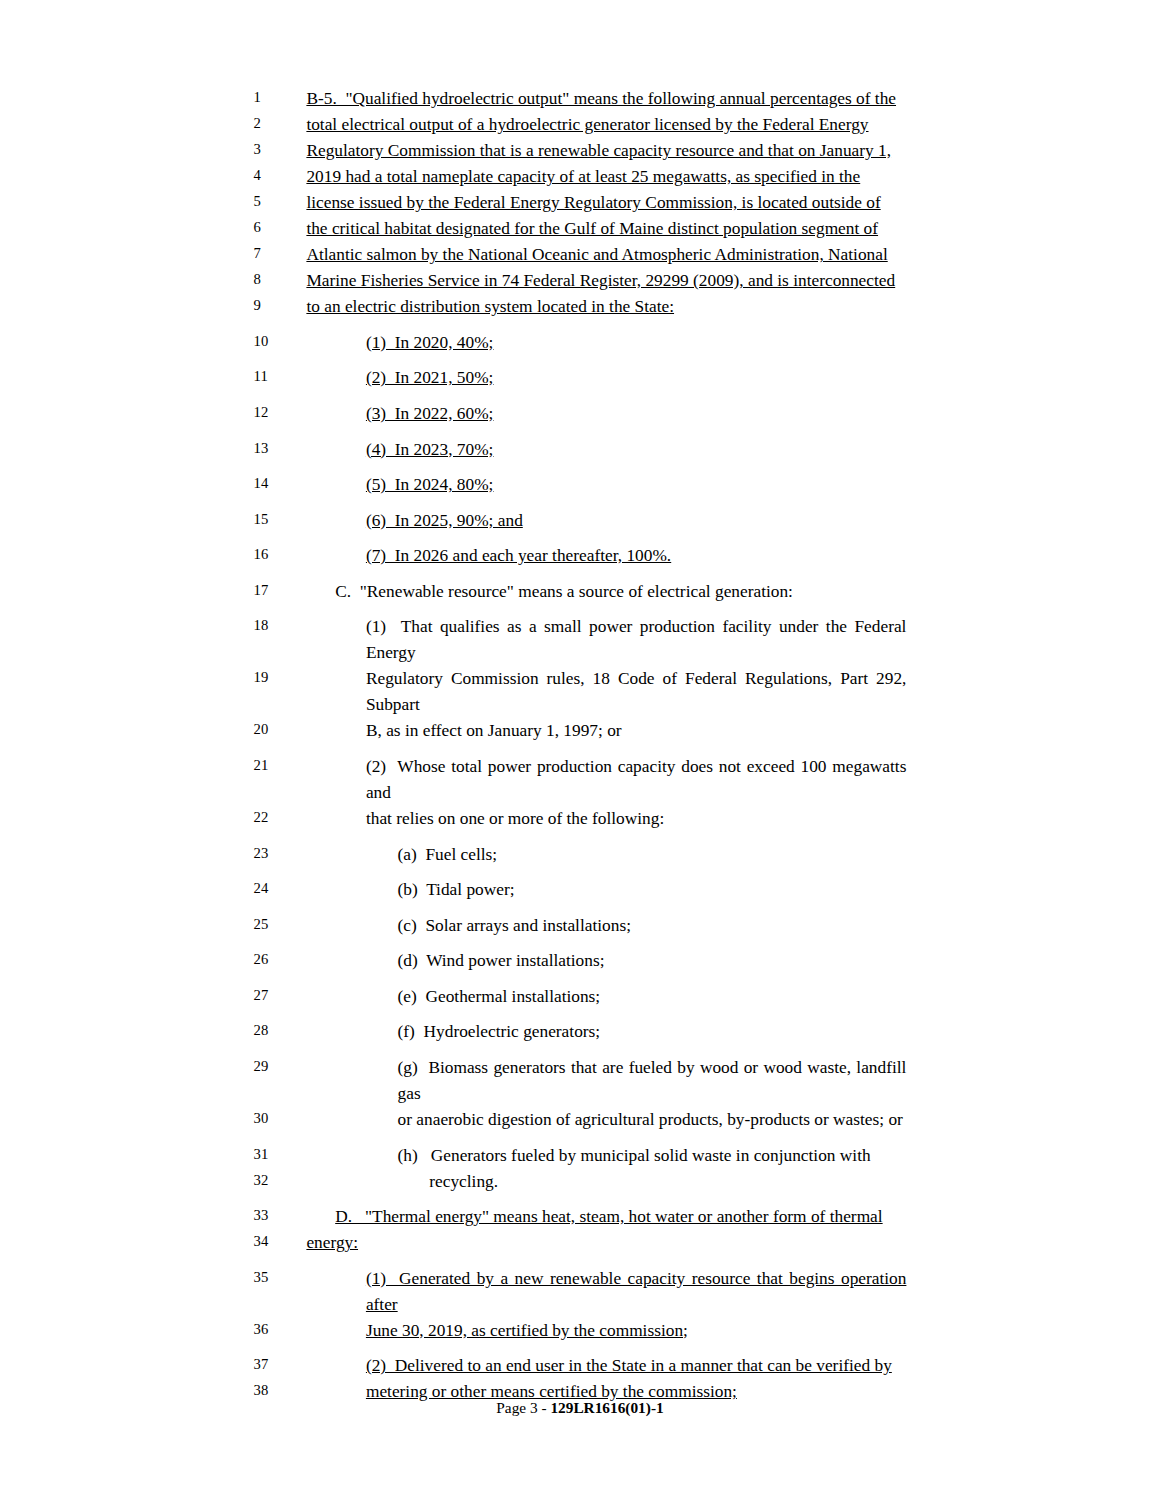| 1 | B-5. "Qualified hydroelectric output" means the following annual percentages of the |
| 2 | total electrical output of a hydroelectric generator licensed by the Federal Energy |
| 3 | Regulatory Commission that is a renewable capacity resource and that on January 1, |
| 4 | 2019 had a total nameplate capacity of at least 25 megawatts, as specified in the |
| 5 | license issued by the Federal Energy Regulatory Commission, is located outside of |
| 6 | the critical habitat designated for the Gulf of Maine distinct population segment of |
| 7 | Atlantic salmon by the National Oceanic and Atmospheric Administration, National |
| 8 | Marine Fisheries Service in 74 Federal Register, 29299 (2009), and is interconnected |
| 9 | to an electric distribution system located in the State: |
| 10 | (1) In 2020, 40%; |
| 11 | (2) In 2021, 50%; |
| 12 | (3) In 2022, 60%; |
| 13 | (4) In 2023, 70%; |
| 14 | (5) In 2024, 80%; |
| 15 | (6) In 2025, 90%; and |
| 16 | (7) In 2026 and each year thereafter, 100%. |
| 17 | C. "Renewable resource" means a source of electrical generation: |
| 18 | (1) That qualifies as a small power production facility under the Federal Energy |
| 19 | Regulatory Commission rules, 18 Code of Federal Regulations, Part 292, Subpart |
| 20 | B, as in effect on January 1, 1997; or |
| 21 | (2) Whose total power production capacity does not exceed 100 megawatts and |
| 22 | that relies on one or more of the following: |
| 23 | (a) Fuel cells; |
| 24 | (b) Tidal power; |
| 25 | (c) Solar arrays and installations; |
| 26 | (d) Wind power installations; |
| 27 | (e) Geothermal installations; |
| 28 | (f) Hydroelectric generators; |
| 29 | (g) Biomass generators that are fueled by wood or wood waste, landfill gas |
| 30 | or anaerobic digestion of agricultural products, by-products or wastes; or |
| 31 | (h) Generators fueled by municipal solid waste in conjunction with |
| 32 | recycling. |
| 33 | D. "Thermal energy" means heat, steam, hot water or another form of thermal |
| 34 | energy: |
| 35 | (1) Generated by a new renewable capacity resource that begins operation after |
| 36 | June 30, 2019, as certified by the commission; |
| 37 | (2) Delivered to an end user in the State in a manner that can be verified by |
| 38 | metering or other means certified by the commission; |
Page 3 - 129LR1616(01)-1